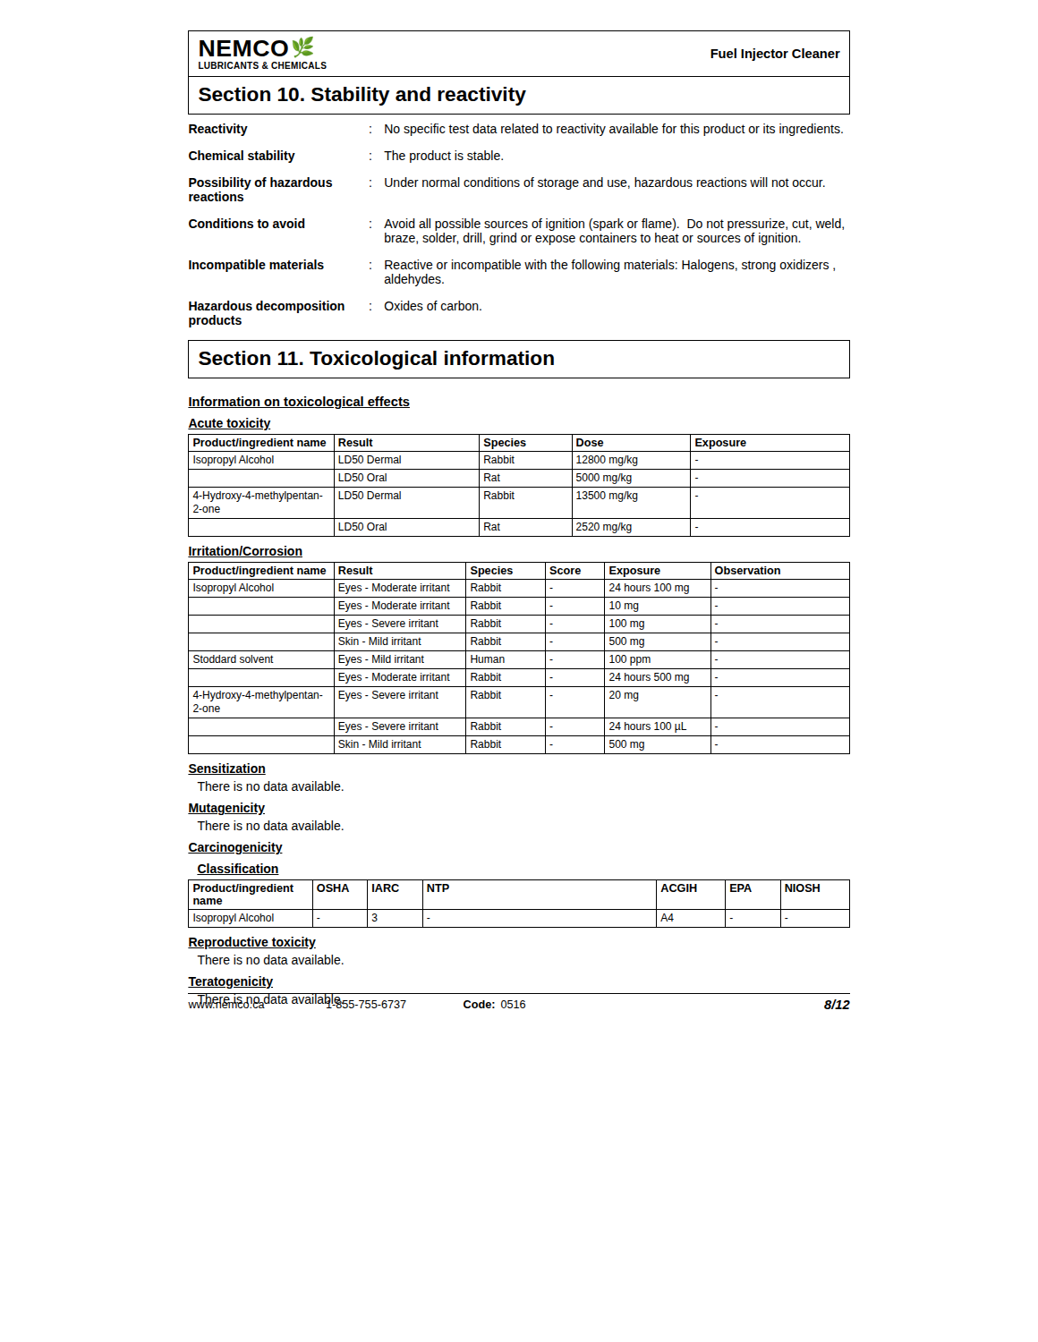NEMCO🌿
LUBRICANTS & CHEMICALS
Fuel Injector Cleaner
Section 10. Stability and reactivity
| Reactivity | : | No specific test data related to reactivity available for this product or its ingredients. |
| Chemical stability | : | The product is stable. |
| Possibility of hazardous reactions | : | Under normal conditions of storage and use, hazardous reactions will not occur. |
| Conditions to avoid | : | Avoid all possible sources of ignition (spark or flame). Do not pressurize, cut, weld, braze, solder, drill, grind or expose containers to heat or sources of ignition. |
| Incompatible materials | : | Reactive or incompatible with the following materials: Halogens, strong oxidizers , aldehydes. |
| Hazardous decomposition products | : | Oxides of carbon. |
Section 11. Toxicological information
Information on toxicological effects
Acute toxicity
| Product/ingredient name | Result | Species | Dose | Exposure |
| --- | --- | --- | --- | --- |
| Isopropyl Alcohol | LD50 Dermal | Rabbit | 12800 mg/kg | - |
| | LD50 Oral | Rat | 5000 mg/kg | - |
| 4-Hydroxy-4-methylpentan-2-one | LD50 Dermal | Rabbit | 13500 mg/kg | - |
| | LD50 Oral | Rat | 2520 mg/kg | - |
Irritation/Corrosion
| Product/ingredient name | Result | Species | Score | Exposure | Observation |
| --- | --- | --- | --- | --- | --- |
| Isopropyl Alcohol | Eyes - Moderate irritant | Rabbit | - | 24 hours 100 mg | - |
| | Eyes - Moderate irritant | Rabbit | - | 10 mg | - |
| | Eyes - Severe irritant | Rabbit | - | 100 mg | - |
| | Skin - Mild irritant | Rabbit | - | 500 mg | - |
| Stoddard solvent | Eyes - Mild irritant | Human | - | 100 ppm | - |
| | Eyes - Moderate irritant | Rabbit | - | 24 hours 500 mg | - |
| 4-Hydroxy-4-methylpentan-2-one | Eyes - Severe irritant | Rabbit | - | 20 mg | - |
| | Eyes - Severe irritant | Rabbit | - | 24 hours 100 µL | - |
| | Skin - Mild irritant | Rabbit | - | 500 mg | - |
Sensitization
There is no data available.
Mutagenicity
There is no data available.
Carcinogenicity
Classification
| Product/ingredient name | OSHA | IARC | NTP | ACGIH | EPA | NIOSH |
| --- | --- | --- | --- | --- | --- | --- |
| Isopropyl Alcohol | - | 3 | - | A4 | - | - |
Reproductive toxicity
There is no data available.
Teratogenicity
There is no data available.
www.nemco.ca
1-855-755-6737
Code: 0516
8/12